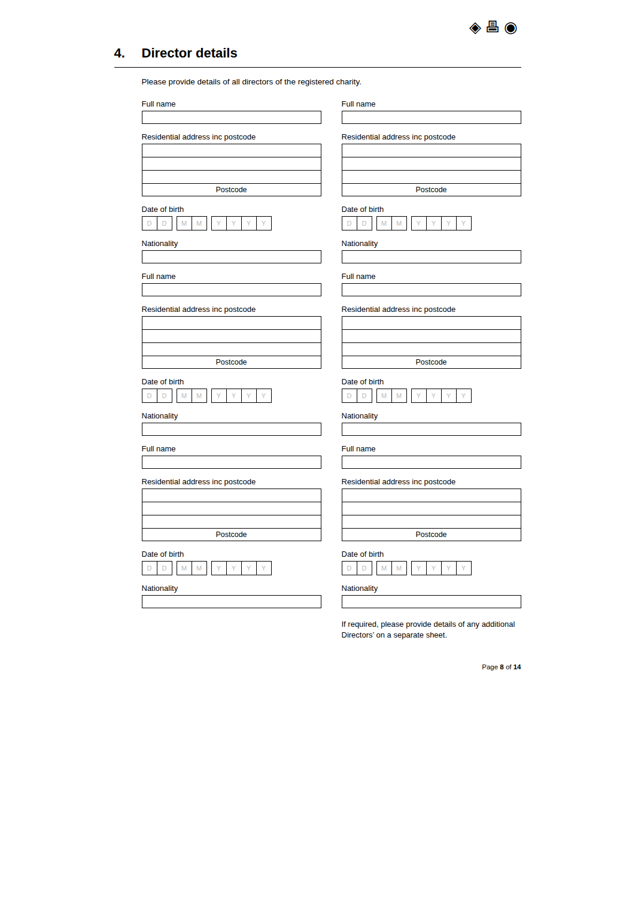◈🖶◉
4. Director details
Please provide details of all directors of the registered charity.
Full name
Residential address inc postcode
Postcode
Date of birth
D
D
M
M
Y
Y
Y
Y
Nationality
Full name
Residential address inc postcode
Postcode
Date of birth
D
D
M
M
Y
Y
Y
Y
Nationality
Full name
Residential address inc postcode
Postcode
Date of birth
D
D
M
M
Y
Y
Y
Y
Nationality
Full name
Residential address inc postcode
Postcode
Date of birth
D
D
M
M
Y
Y
Y
Y
Nationality
Full name
Residential address inc postcode
Postcode
Date of birth
D
D
M
M
Y
Y
Y
Y
Nationality
Full name
Residential address inc postcode
Postcode
Date of birth
D
D
M
M
Y
Y
Y
Y
Nationality
If required, please provide details of any additional Directors’ on a separate sheet.
Page 8 of 14